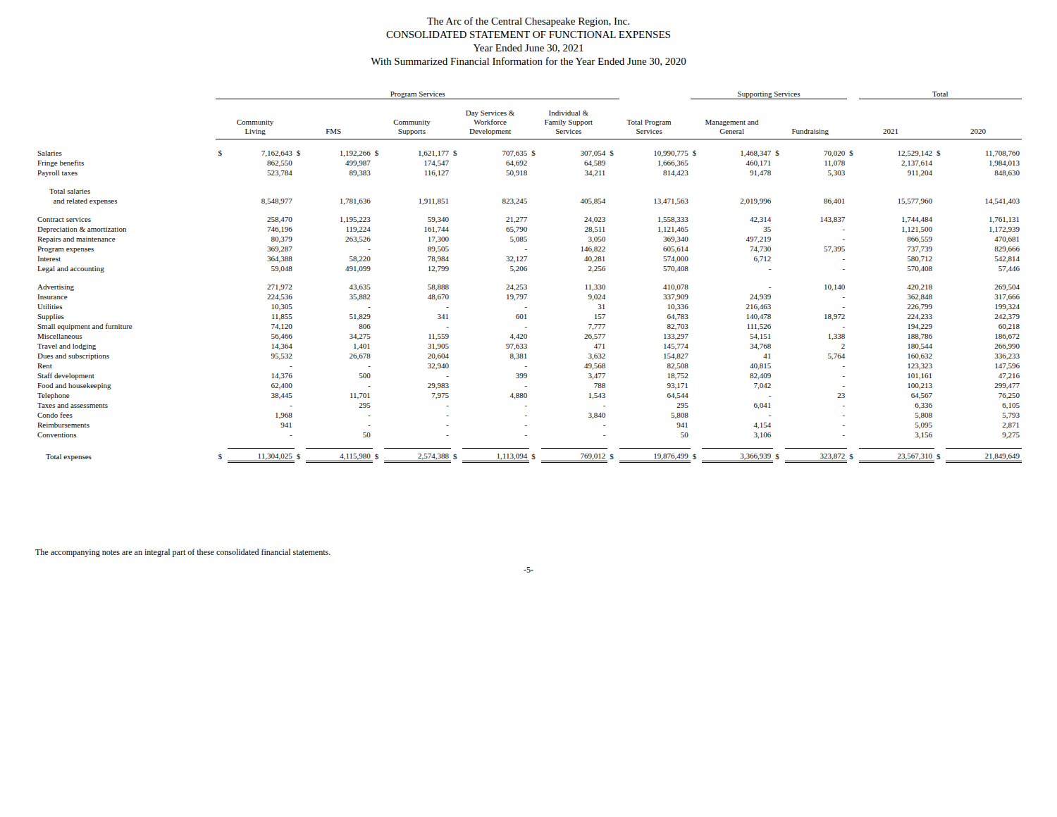The Arc of the Central Chesapeake Region, Inc.
CONSOLIDATED STATEMENT OF FUNCTIONAL EXPENSES
Year Ended June 30, 2021
With Summarized Financial Information for the Year Ended June 30, 2020
| | Program Services | | Supporting Services | | Total |
| --- | --- | --- | --- | --- | --- |
| | Community Living | FMS | Community Supports | Day Services & Workforce Development | Individual & Family Support Services | Total Program Services | Management and General | Fundraising | 2021 | 2020 |
| Salaries | $ | 7,162,643 | $ | 1,192,266 | $ | 1,621,177 | $ | 707,635 | $ | 307,054 | $ | 10,990,775 | $ | 1,468,347 | $ | 70,020 | $ | 12,529,142 | $ | 11,708,760 |
| Fringe benefits | | 862,550 | | 499,987 | | 174,547 | | 64,692 | | 64,589 | | 1,666,365 | | 460,171 | | 11,078 | | 2,137,614 | | 1,984,013 |
| Payroll taxes | | 523,784 | | 89,383 | | 116,127 | | 50,918 | | 34,211 | | 814,423 | | 91,478 | | 5,303 | | 911,204 | | 848,630 |
| Total salaries | |
| and related expenses | | 8,548,977 | | 1,781,636 | | 1,911,851 | | 823,245 | | 405,854 | | 13,471,563 | | 2,019,996 | | 86,401 | | 15,577,960 | | 14,541,403 |
| Contract services | | 258,470 | | 1,195,223 | | 59,340 | | 21,277 | | 24,023 | | 1,558,333 | | 42,314 | | 143,837 | | 1,744,484 | | 1,761,131 |
| Depreciation & amortization | | 746,196 | | 119,224 | | 161,744 | | 65,790 | | 28,511 | | 1,121,465 | | 35 | | - | | 1,121,500 | | 1,172,939 |
| Repairs and maintenance | | 80,379 | | 263,526 | | 17,300 | | 5,085 | | 3,050 | | 369,340 | | 497,219 | | - | | 866,559 | | 470,681 |
| Program expenses | | 369,287 | | - | | 89,505 | | - | | 146,822 | | 605,614 | | 74,730 | | 57,395 | | 737,739 | | 829,666 |
| Interest | | 364,388 | | 58,220 | | 78,984 | | 32,127 | | 40,281 | | 574,000 | | 6,712 | | - | | 580,712 | | 542,814 |
| Legal and accounting | | 59,048 | | 491,099 | | 12,799 | | 5,206 | | 2,256 | | 570,408 | | - | | - | | 570,408 | | 57,446 |
| Advertising | | 271,972 | | 43,635 | | 58,888 | | 24,253 | | 11,330 | | 410,078 | | - | | 10,140 | | 420,218 | | 269,504 |
| Insurance | | 224,536 | | 35,882 | | 48,670 | | 19,797 | | 9,024 | | 337,909 | | 24,939 | | - | | 362,848 | | 317,666 |
| Utilities | | 10,305 | | - | | - | | - | | 31 | | 10,336 | | 216,463 | | - | | 226,799 | | 199,324 |
| Supplies | | 11,855 | | 51,829 | | 341 | | 601 | | 157 | | 64,783 | | 140,478 | | 18,972 | | 224,233 | | 242,379 |
| Small equipment and furniture | | 74,120 | | 806 | | - | | - | | 7,777 | | 82,703 | | 111,526 | | - | | 194,229 | | 60,218 |
| Miscellaneous | | 56,466 | | 34,275 | | 11,559 | | 4,420 | | 26,577 | | 133,297 | | 54,151 | | 1,338 | | 188,786 | | 186,672 |
| Travel and lodging | | 14,364 | | 1,401 | | 31,905 | | 97,633 | | 471 | | 145,774 | | 34,768 | | 2 | | 180,544 | | 266,990 |
| Dues and subscriptions | | 95,532 | | 26,678 | | 20,604 | | 8,381 | | 3,632 | | 154,827 | | 41 | | 5,764 | | 160,632 | | 336,233 |
| Rent | | - | | - | | 32,940 | | - | | 49,568 | | 82,508 | | 40,815 | | - | | 123,323 | | 147,596 |
| Staff development | | 14,376 | | 500 | | - | | 399 | | 3,477 | | 18,752 | | 82,409 | | - | | 101,161 | | 47,216 |
| Food and housekeeping | | 62,400 | | - | | 29,983 | | - | | 788 | | 93,171 | | 7,042 | | - | | 100,213 | | 299,477 |
| Telephone | | 38,445 | | 11,701 | | 7,975 | | 4,880 | | 1,543 | | 64,544 | | - | | 23 | | 64,567 | | 76,250 |
| Taxes and assessments | | - | | 295 | | - | | - | | - | | 295 | | 6,041 | | - | | 6,336 | | 6,105 |
| Condo fees | | 1,968 | | - | | - | | - | | 3,840 | | 5,808 | | - | | - | | 5,808 | | 5,793 |
| Reimbursements | | 941 | | - | | - | | - | | - | | 941 | | 4,154 | | - | | 5,095 | | 2,871 |
| Conventions | | - | | 50 | | - | | - | | - | | 50 | | 3,106 | | - | | 3,156 | | 9,275 |
| Total expenses | $ | 11,304,025 | $ | 4,115,980 | $ | 2,574,388 | $ | 1,113,094 | $ | 769,012 | $ | 19,876,499 | $ | 3,366,939 | $ | 323,872 | $ | 23,567,310 | $ | 21,849,649 |
The accompanying notes are an integral part of these consolidated financial statements.
-5-